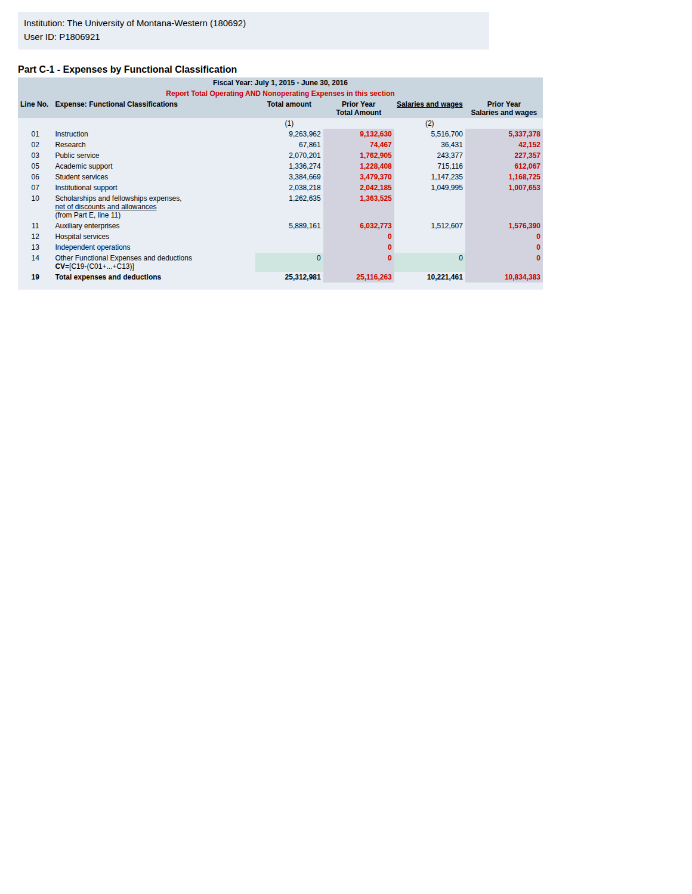Institution: The University of Montana-Western (180692)
User ID: P1806921
Part C-1 - Expenses by Functional Classification
| Fiscal Year: July 1, 2015 - June 30, 2016 |
| Report Total Operating AND Nonoperating Expenses in this section |
| Line No. | Expense: Functional Classifications | Total amount | Prior Year Total Amount | Salaries and wages | Prior Year Salaries and wages |
| | | (1) | | (2) | |
| 01 | Instruction | 9,263,962 | 9,132,630 | 5,516,700 | 5,337,378 |
| 02 | Research | 67,861 | 74,467 | 36,431 | 42,152 |
| 03 | Public service | 2,070,201 | 1,762,905 | 243,377 | 227,357 |
| 05 | Academic support | 1,336,274 | 1,228,408 | 715,116 | 612,067 |
| 06 | Student services | 3,384,669 | 3,479,370 | 1,147,235 | 1,168,725 |
| 07 | Institutional support | 2,038,218 | 2,042,185 | 1,049,995 | 1,007,653 |
| 10 | Scholarships and fellowships expenses, net of discounts and allowances (from Part E, line 11) | 1,262,635 | 1,363,525 | | |
| 11 | Auxiliary enterprises | 5,889,161 | 6,032,773 | 1,512,607 | 1,576,390 |
| 12 | Hospital services | | 0 | | 0 |
| 13 | Independent operations | | 0 | | 0 |
| 14 | Other Functional Expenses and deductions CV =[C19-(C01+...+C13)] | 0 | 0 | 0 | 0 |
| 19 | Total expenses and deductions | 25,312,981 | 25,116,263 | 10,221,461 | 10,834,383 |